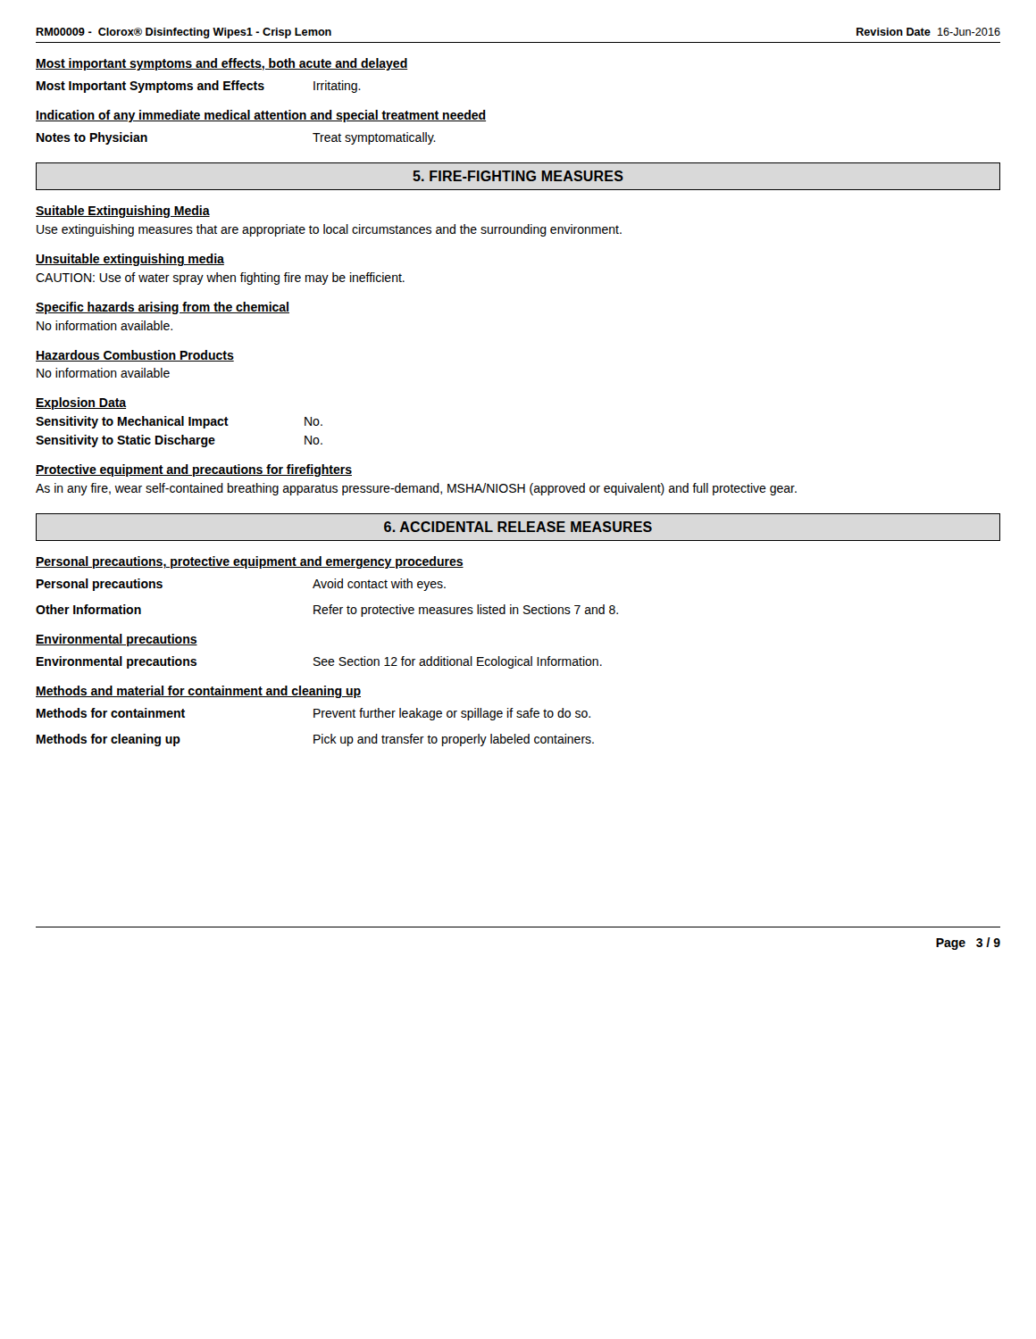RM00009 - Clorox® Disinfecting Wipes1 - Crisp Lemon
Revision Date 16-Jun-2016
Most important symptoms and effects, both acute and delayed
Most Important Symptoms and Effects
Irritating.
Indication of any immediate medical attention and special treatment needed
Notes to Physician
Treat symptomatically.
5. FIRE-FIGHTING MEASURES
Suitable Extinguishing Media
Use extinguishing measures that are appropriate to local circumstances and the surrounding environment.
Unsuitable extinguishing media
CAUTION: Use of water spray when fighting fire may be inefficient.
Specific hazards arising from the chemical
No information available.
Hazardous Combustion Products
No information available
Explosion Data
Sensitivity to Mechanical Impact
No.
Sensitivity to Static Discharge
No.
Protective equipment and precautions for firefighters
As in any fire, wear self-contained breathing apparatus pressure-demand, MSHA/NIOSH (approved or equivalent) and full protective gear.
6. ACCIDENTAL RELEASE MEASURES
Personal precautions, protective equipment and emergency procedures
Personal precautions
Avoid contact with eyes.
Other Information
Refer to protective measures listed in Sections 7 and 8.
Environmental precautions
Environmental precautions
See Section 12 for additional Ecological Information.
Methods and material for containment and cleaning up
Methods for containment
Prevent further leakage or spillage if safe to do so.
Methods for cleaning up
Pick up and transfer to properly labeled containers.
Page 3 / 9